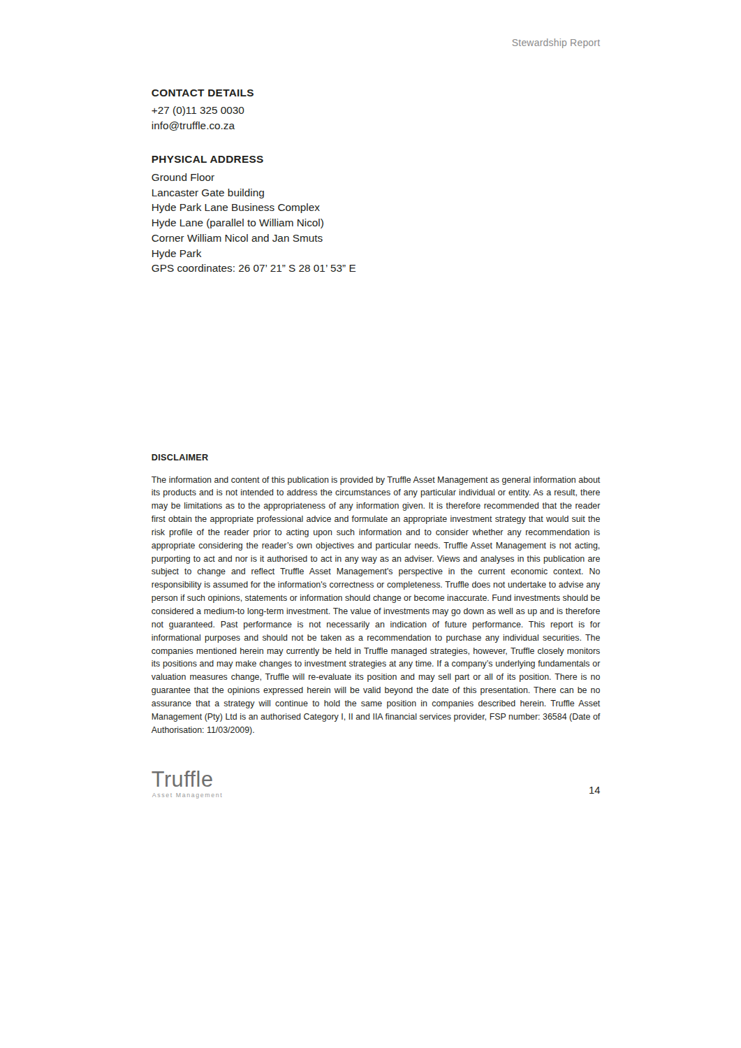Stewardship Report
CONTACT DETAILS
+27 (0)11 325 0030
info@truffle.co.za
PHYSICAL ADDRESS
Ground Floor
Lancaster Gate building
Hyde Park Lane Business Complex
Hyde Lane (parallel to William Nicol)
Corner William Nicol and Jan Smuts
Hyde Park
GPS coordinates: 26 07’ 21” S 28 01’ 53” E
DISCLAIMER
The information and content of this publication is provided by Truffle Asset Management as general information about its products and is not intended to address the circumstances of any particular individual or entity. As a result, there may be limitations as to the appropriateness of any information given. It is therefore recommended that the reader first obtain the appropriate professional advice and formulate an appropriate investment strategy that would suit the risk profile of the reader prior to acting upon such information and to consider whether any recommendation is appropriate considering the reader’s own objectives and particular needs. Truffle Asset Management is not acting, purporting to act and nor is it authorised to act in any way as an adviser. Views and analyses in this publication are subject to change and reflect Truffle Asset Management's perspective in the current economic context. No responsibility is assumed for the information's correctness or completeness. Truffle does not undertake to advise any person if such opinions, statements or information should change or become inaccurate. Fund investments should be considered a medium-to long-term investment. The value of investments may go down as well as up and is therefore not guaranteed. Past performance is not necessarily an indication of future performance. This report is for informational purposes and should not be taken as a recommendation to purchase any individual securities. The companies mentioned herein may currently be held in Truffle managed strategies, however, Truffle closely monitors its positions and may make changes to investment strategies at any time. If a company’s underlying fundamentals or valuation measures change, Truffle will re-evaluate its position and may sell part or all of its position. There is no guarantee that the opinions expressed herein will be valid beyond the date of this presentation. There can be no assurance that a strategy will continue to hold the same position in companies described herein. Truffle Asset Management (Pty) Ltd is an authorised Category I, II and IIA financial services provider, FSP number: 36584 (Date of Authorisation: 11/03/2009).
Truffle Asset Management
14